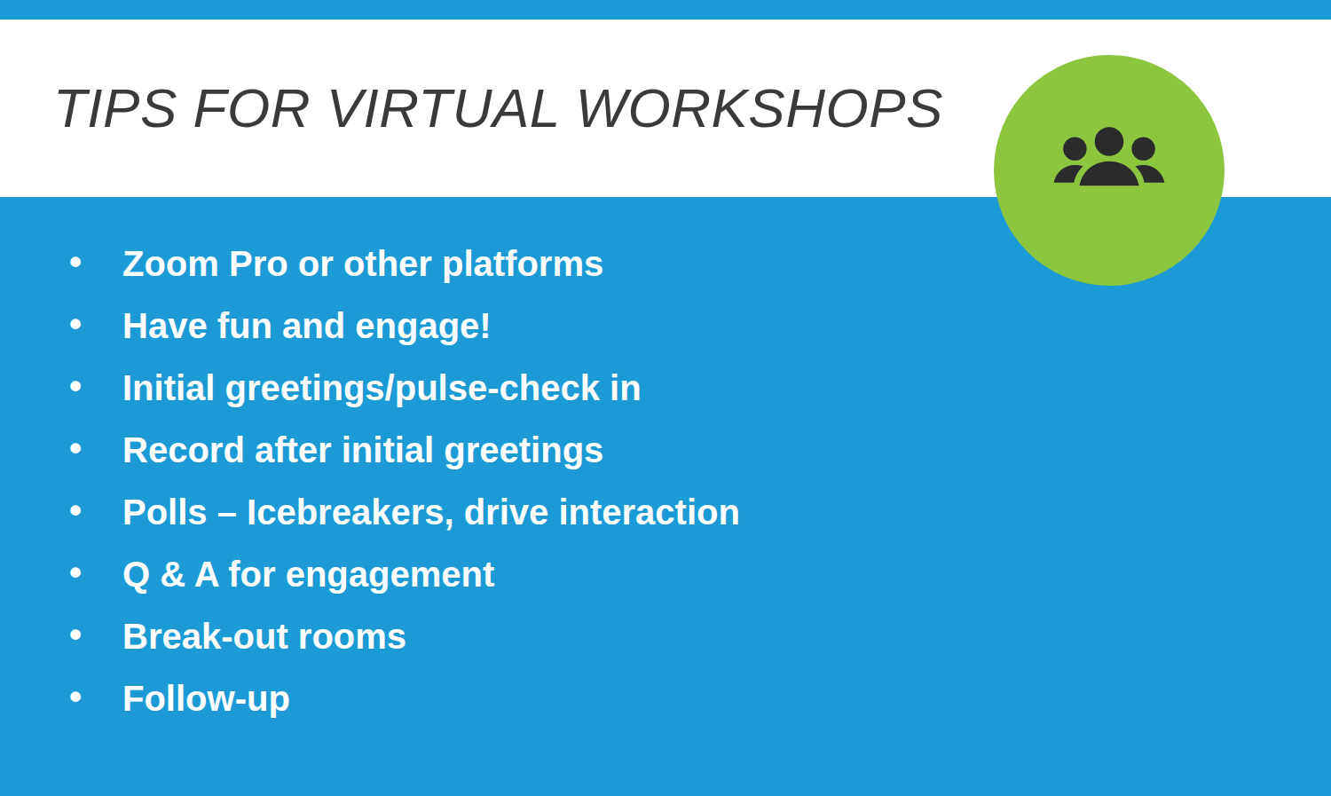TIPS FOR VIRTUAL WORKSHOPS
Zoom Pro or other platforms
Have fun and engage!
Initial greetings/pulse-check in
Record after initial greetings
Polls – Icebreakers, drive interaction
Q & A for engagement
Break-out rooms
Follow-up